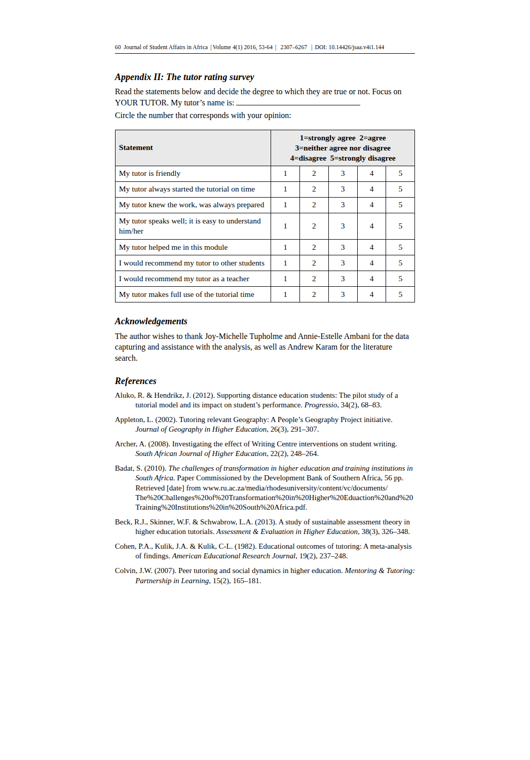60 Journal of Student Affairs in Africa |Volume 4(1) 2016, 53-64 | 2307–6267 | DOI: 10.14426/jsaa.v4i1.144
Appendix II: The tutor rating survey
Read the statements below and decide the degree to which they are true or not. Focus on YOUR TUTOR. My tutor’s name is:
Circle the number that corresponds with your opinion:
| Statement | 1=strongly agree 2=agree 3=neither agree nor disagree 4=disagree 5=strongly disagree |
| --- | --- |
| My tutor is friendly | 1 | 2 | 3 | 4 | 5 |
| My tutor always started the tutorial on time | 1 | 2 | 3 | 4 | 5 |
| My tutor knew the work, was always prepared | 1 | 2 | 3 | 4 | 5 |
| My tutor speaks well; it is easy to understand him/her | 1 | 2 | 3 | 4 | 5 |
| My tutor helped me in this module | 1 | 2 | 3 | 4 | 5 |
| I would recommend my tutor to other students | 1 | 2 | 3 | 4 | 5 |
| I would recommend my tutor as a teacher | 1 | 2 | 3 | 4 | 5 |
| My tutor makes full use of the tutorial time | 1 | 2 | 3 | 4 | 5 |
Acknowledgements
The author wishes to thank Joy-Michelle Tupholme and Annie-Estelle Ambani for the data capturing and assistance with the analysis, as well as Andrew Karam for the literature search.
References
Aluko, R. & Hendrikz, J. (2012). Supporting distance education students: The pilot study of a tutorial model and its impact on student’s performance. Progressio, 34(2), 68–83.
Appleton, L. (2002). Tutoring relevant Geography: A People’s Geography Project initiative. Journal of Geography in Higher Education, 26(3), 291–307.
Archer, A. (2008). Investigating the effect of Writing Centre interventions on student writing. South African Journal of Higher Education, 22(2), 248–264.
Badat, S. (2010). The challenges of transformation in higher education and training institutions in South Africa. Paper Commissioned by the Development Bank of Southern Africa, 56 pp. Retrieved [date] from www.ru.ac.za/media/rhodesuniversity/content/vc/documents/ The%20Challenges%20of%20Transformation%20in%20Higher%20Eduaction%20and%20 Training%20Institutions%20in%20South%20Africa.pdf.
Beck, R.J., Skinner, W.F. & Schwabrow, L.A. (2013). A study of sustainable assessment theory in higher education tutorials. Assessment & Evaluation in Higher Education, 38(3), 326–348.
Cohen, P.A., Kulik, J.A. & Kulik, C-L. (1982). Educational outcomes of tutoring: A meta-analysis of findings. American Educational Research Journal, 19(2), 237–248.
Colvin, J.W. (2007). Peer tutoring and social dynamics in higher education. Mentoring & Tutoring: Partnership in Learning, 15(2), 165–181.